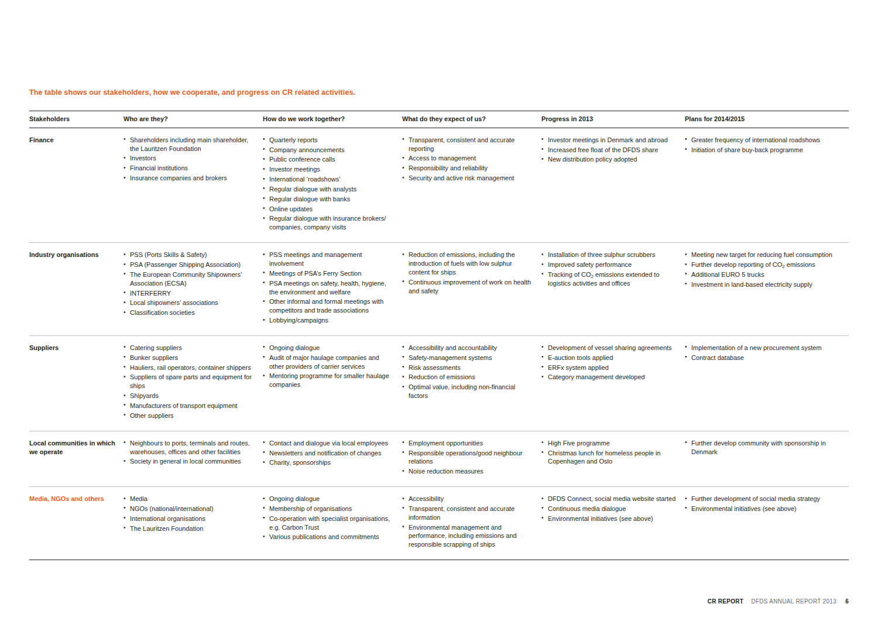The table shows our stakeholders, how we cooperate, and progress on CR related activities.
| Stakeholders | Who are they? | How do we work together? | What do they expect of us? | Progress in 2013 | Plans for 2014/2015 |
| --- | --- | --- | --- | --- | --- |
| Finance | Shareholders including main shareholder, the Lauritzen Foundation Investors Financial institutions Insurance companies and brokers | Quarterly reports Company announcements Public conference calls Investor meetings International ‘roadshows’ Regular dialogue with analysts Regular dialogue with banks Online updates Regular dialogue with insurance brokers/ companies, company visits | Transparent, consistent and accurate reporting Access to management Responsibility and reliability Security and active risk management | Investor meetings in Denmark and abroad Increased free float of the DFDS share New distribution policy adopted | Greater frequency of international roadshows Initiation of share buy-back programme |
| Industry organisations | PSS (Ports Skills & Safety) PSA (Passenger Shipping Association) The European Community Shipowners’ Association (ECSA) INTERFERRY Local shipowners’ associations Classification societies | PSS meetings and management involvement Meetings of PSA’s Ferry Section PSA meetings on safety, health, hygiene, the environment and welfare Other informal and formal meetings with competitors and trade associations Lobbying/campaigns | Reduction of emissions, including the introduction of fuels with low sulphur content for ships Continuous improvement of work on health and safety | Installation of three sulphur scrubbers Improved safety performance Tracking of CO 2 emissions extended to logistics activities and offices | Meeting new target for reducing fuel consumption Further develop reporting of CO 2 emissions Additional EURO 5 trucks Investment in land-based electricity supply |
| Suppliers | Catering suppliers Bunker suppliers Hauliers, rail operators, container shippers Suppliers of spare parts and equipment for ships Shipyards Manufacturers of transport equipment Other suppliers | Ongoing dialogue Audit of major haulage companies and other providers of carrier services Mentoring programme for smaller haulage companies | Accessibility and accountability Safety-management systems Risk assessments Reduction of emissions Optimal value, including non-financial factors | Development of vessel sharing agreements E-auction tools applied ERFx system applied Category management developed | Implementation of a new procurement system Contract database |
| Local communities in which we operate | Neighbours to ports, terminals and routes, warehouses, offices and other facilities Society in general in local communities | Contact and dialogue via local employees Newsletters and notification of changes Charity, sponsorships | Employment opportunities Responsible operations/good neighbour relations Noise reduction measures | High Five programme Christmas lunch for homeless people in Copenhagen and Oslo | Further develop community with sponsorship in Denmark |
| Media, NGOs and others | Media NGOs (national/international) International organisations The Lauritzen Foundation | Ongoing dialogue Membership of organisations Co-operation with specialist organisations, e.g. Carbon Trust Various publications and commitments | Accessibility Transparent, consistent and accurate information Environmental management and performance, including emissions and responsible scrapping of ships | DFDS Connect, social media website started Continuous media dialogue Environmental initiatives (see above) | Further development of social media strategy Environmental initiatives (see above) |
CR REPORT DFDS ANNUAL REPORT 2013 6